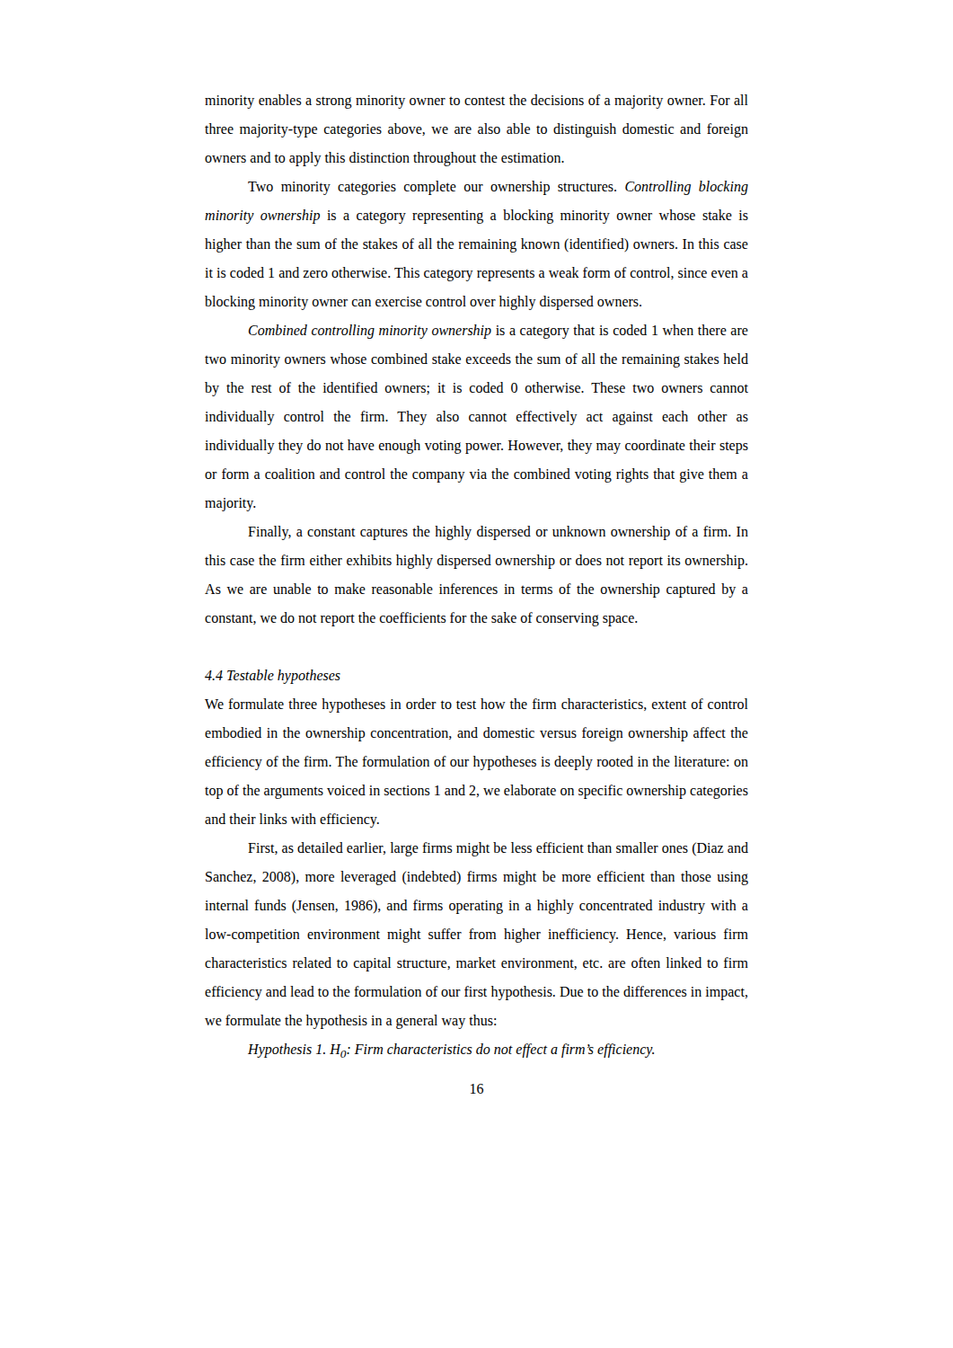minority enables a strong minority owner to contest the decisions of a majority owner. For all three majority-type categories above, we are also able to distinguish domestic and foreign owners and to apply this distinction throughout the estimation.
Two minority categories complete our ownership structures. Controlling blocking minority ownership is a category representing a blocking minority owner whose stake is higher than the sum of the stakes of all the remaining known (identified) owners. In this case it is coded 1 and zero otherwise. This category represents a weak form of control, since even a blocking minority owner can exercise control over highly dispersed owners.
Combined controlling minority ownership is a category that is coded 1 when there are two minority owners whose combined stake exceeds the sum of all the remaining stakes held by the rest of the identified owners; it is coded 0 otherwise. These two owners cannot individually control the firm. They also cannot effectively act against each other as individually they do not have enough voting power. However, they may coordinate their steps or form a coalition and control the company via the combined voting rights that give them a majority.
Finally, a constant captures the highly dispersed or unknown ownership of a firm. In this case the firm either exhibits highly dispersed ownership or does not report its ownership. As we are unable to make reasonable inferences in terms of the ownership captured by a constant, we do not report the coefficients for the sake of conserving space.
4.4 Testable hypotheses
We formulate three hypotheses in order to test how the firm characteristics, extent of control embodied in the ownership concentration, and domestic versus foreign ownership affect the efficiency of the firm. The formulation of our hypotheses is deeply rooted in the literature: on top of the arguments voiced in sections 1 and 2, we elaborate on specific ownership categories and their links with efficiency.
First, as detailed earlier, large firms might be less efficient than smaller ones (Diaz and Sanchez, 2008), more leveraged (indebted) firms might be more efficient than those using internal funds (Jensen, 1986), and firms operating in a highly concentrated industry with a low-competition environment might suffer from higher inefficiency. Hence, various firm characteristics related to capital structure, market environment, etc. are often linked to firm efficiency and lead to the formulation of our first hypothesis. Due to the differences in impact, we formulate the hypothesis in a general way thus:
Hypothesis 1. H0: Firm characteristics do not effect a firm’s efficiency.
16